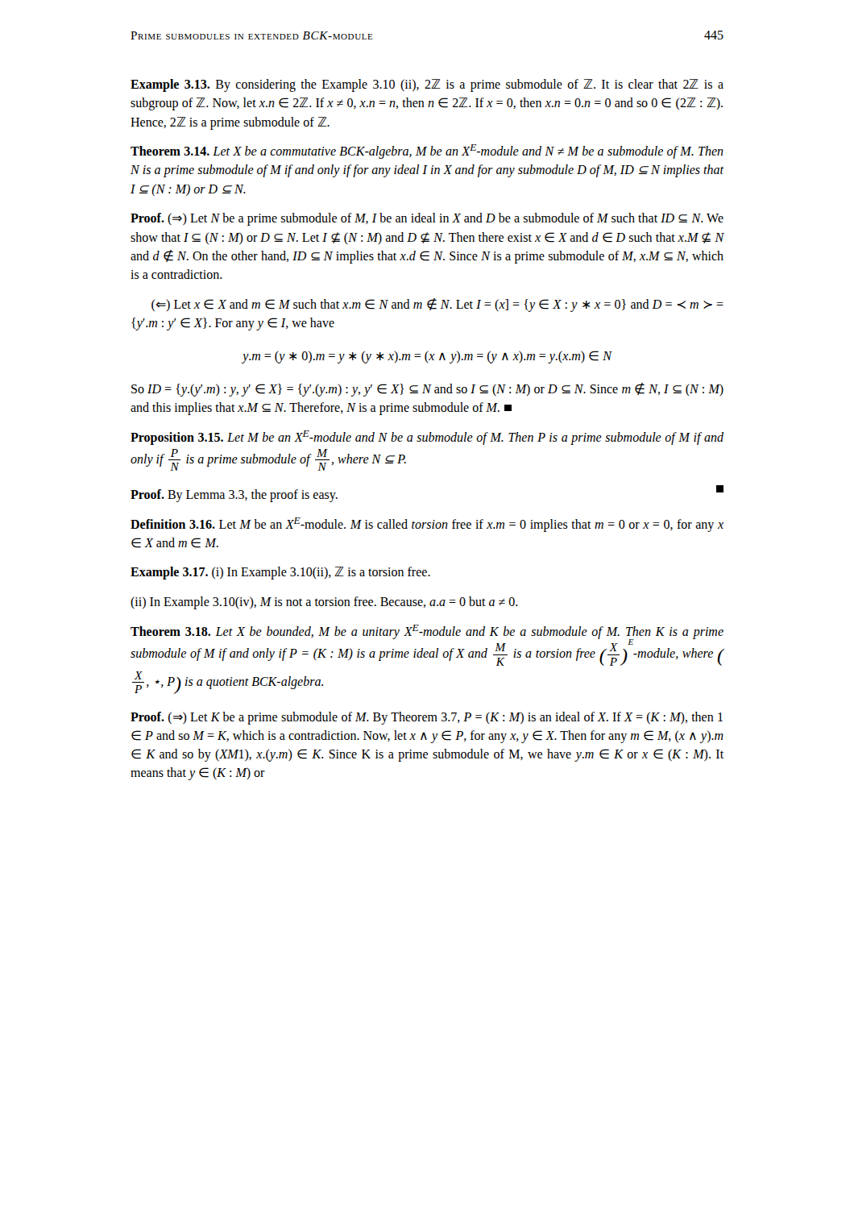Prime submodules in extended BCK-module 445
Example 3.13. By considering the Example 3.10 (ii), 2ℤ is a prime submodule of ℤ. It is clear that 2ℤ is a subgroup of ℤ. Now, let x.n ∈ 2ℤ. If x ≠ 0, x.n = n, then n ∈ 2ℤ. If x = 0, then x.n = 0.n = 0 and so 0 ∈ (2ℤ : ℤ). Hence, 2ℤ is a prime submodule of ℤ.
Theorem 3.14. Let X be a commutative BCK-algebra, M be an XE-module and N ≠ M be a submodule of M. Then N is a prime submodule of M if and only if for any ideal I in X and for any submodule D of M, ID ⊆ N implies that I ⊆ (N : M) or D ⊆ N.
Proof. (⇒) Let N be a prime submodule of M, I be an ideal in X and D be a submodule of M such that ID ⊆ N. We show that I ⊆ (N : M) or D ⊆ N. Let I ⊈ (N : M) and D ⊈ N. Then there exist x ∈ X and d ∈ D such that x.M ⊈ N and d ∉ N. On the other hand, ID ⊆ N implies that x.d ∈ N. Since N is a prime submodule of M, x.M ⊆ N, which is a contradiction.
(⇐) Let x ∈ X and m ∈ M such that x.m ∈ N and m ∉ N. Let I = (x] = {y ∈ X : y ∗ x = 0} and D = ≺ m ≻ = {y′.m : y′ ∈ X}. For any y ∈ I, we have
y.m = (y ∗ 0).m = y ∗ (y ∗ x).m = (x ∧ y).m = (y ∧ x).m = y.(x.m) ∈ N
So ID = {y.(y′.m) : y, y′ ∈ X} = {y′.(y.m) : y, y′ ∈ X} ⊆ N and so I ⊆ (N : M) or D ⊆ N. Since m ∉ N, I ⊆ (N : M) and this implies that x.M ⊆ N. Therefore, N is a prime submodule of M.
Proposition 3.15. Let M be an XE-module and N be a submodule of M. Then P is a prime submodule of M if and only if PN is a prime submodule of MN, where N ⊆ P.
Proof. By Lemma 3.3, the proof is easy.
Definition 3.16. Let M be an XE-module. M is called torsion free if x.m = 0 implies that m = 0 or x = 0, for any x ∈ X and m ∈ M.
Example 3.17. (i) In Example 3.10(ii), ℤ is a torsion free.
(ii) In Example 3.10(iv), M is not a torsion free. Because, a.a = 0 but a ≠ 0.
Theorem 3.18. Let X be bounded, M be a unitary XE-module and K be a submodule of M. Then K is a prime submodule of M if and only if P = (K : M) is a prime ideal of X and MK is a torsion free (XP)E-module, where (XP, ⋆, P) is a quotient BCK-algebra.
Proof. (⇒) Let K be a prime submodule of M. By Theorem 3.7, P = (K : M) is an ideal of X. If X = (K : M), then 1 ∈ P and so M = K, which is a contradiction. Now, let x ∧ y ∈ P, for any x, y ∈ X. Then for any m ∈ M, (x ∧ y).m ∈ K and so by (XM1), x.(y.m) ∈ K. Since K is a prime submodule of M, we have y.m ∈ K or x ∈ (K : M). It means that y ∈ (K : M) or